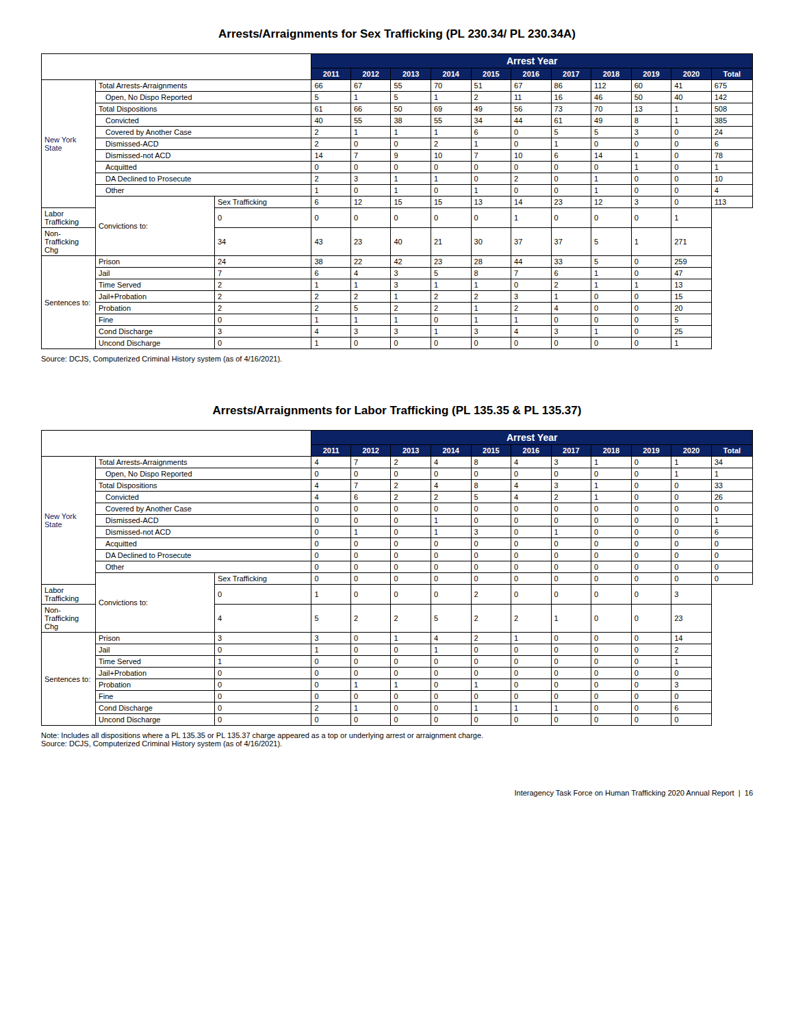Arrests/Arraignments for Sex Trafficking (PL 230.34/ PL 230.34A)
| | Arrest Year |
| --- | --- |
| 2011 | 2012 | 2013 | 2014 | 2015 | 2016 | 2017 | 2018 | 2019 | 2020 | Total |
| New York State | Total Arrests-Arraignments | 66 | 67 | 55 | 70 | 51 | 67 | 86 | 112 | 60 | 41 | 675 |
| Open, No Dispo Reported | 5 | 1 | 5 | 1 | 2 | 11 | 16 | 46 | 50 | 40 | 142 |
| Total Dispositions | 61 | 66 | 50 | 69 | 49 | 56 | 73 | 70 | 13 | 1 | 508 |
| Convicted | 40 | 55 | 38 | 55 | 34 | 44 | 61 | 49 | 8 | 1 | 385 |
| Covered by Another Case | 2 | 1 | 1 | 1 | 6 | 0 | 5 | 5 | 3 | 0 | 24 |
| Dismissed-ACD | 2 | 0 | 0 | 2 | 1 | 0 | 1 | 0 | 0 | 0 | 6 |
| Dismissed-not ACD | 14 | 7 | 9 | 10 | 7 | 10 | 6 | 14 | 1 | 0 | 78 |
| Acquitted | 0 | 0 | 0 | 0 | 0 | 0 | 0 | 0 | 1 | 0 | 1 |
| DA Declined to Prosecute | 2 | 3 | 1 | 1 | 0 | 2 | 0 | 1 | 0 | 0 | 10 |
| Other | 1 | 0 | 1 | 0 | 1 | 0 | 0 | 1 | 0 | 0 | 4 |
| Convictions to: | Sex Trafficking | 6 | 12 | 15 | 15 | 13 | 14 | 23 | 12 | 3 | 0 | 113 |
| Labor Trafficking | 0 | 0 | 0 | 0 | 0 | 0 | 1 | 0 | 0 | 0 | 1 |
| Non-Trafficking Chg | 34 | 43 | 23 | 40 | 21 | 30 | 37 | 37 | 5 | 1 | 271 |
| Sentences to: | Prison | 24 | 38 | 22 | 42 | 23 | 28 | 44 | 33 | 5 | 0 | 259 |
| Jail | 7 | 6 | 4 | 3 | 5 | 8 | 7 | 6 | 1 | 0 | 47 |
| Time Served | 2 | 1 | 1 | 3 | 1 | 1 | 0 | 2 | 1 | 1 | 13 |
| Jail+Probation | 2 | 2 | 2 | 1 | 2 | 2 | 3 | 1 | 0 | 0 | 15 |
| Probation | 2 | 2 | 5 | 2 | 2 | 1 | 2 | 4 | 0 | 0 | 20 |
| Fine | 0 | 1 | 1 | 1 | 0 | 1 | 1 | 0 | 0 | 0 | 5 |
| Cond Discharge | 3 | 4 | 3 | 3 | 1 | 3 | 4 | 3 | 1 | 0 | 25 |
| Uncond Discharge | 0 | 1 | 0 | 0 | 0 | 0 | 0 | 0 | 0 | 0 | 1 |
Source: DCJS, Computerized Criminal History system (as of 4/16/2021).
Arrests/Arraignments for Labor Trafficking (PL 135.35 & PL 135.37)
| | Arrest Year |
| --- | --- |
| 2011 | 2012 | 2013 | 2014 | 2015 | 2016 | 2017 | 2018 | 2019 | 2020 | Total |
| New York State | Total Arrests-Arraignments | 4 | 7 | 2 | 4 | 8 | 4 | 3 | 1 | 0 | 1 | 34 |
| Open, No Dispo Reported | 0 | 0 | 0 | 0 | 0 | 0 | 0 | 0 | 0 | 1 | 1 |
| Total Dispositions | 4 | 7 | 2 | 4 | 8 | 4 | 3 | 1 | 0 | 0 | 33 |
| Convicted | 4 | 6 | 2 | 2 | 5 | 4 | 2 | 1 | 0 | 0 | 26 |
| Covered by Another Case | 0 | 0 | 0 | 0 | 0 | 0 | 0 | 0 | 0 | 0 | 0 |
| Dismissed-ACD | 0 | 0 | 0 | 1 | 0 | 0 | 0 | 0 | 0 | 0 | 1 |
| Dismissed-not ACD | 0 | 1 | 0 | 1 | 3 | 0 | 1 | 0 | 0 | 0 | 6 |
| Acquitted | 0 | 0 | 0 | 0 | 0 | 0 | 0 | 0 | 0 | 0 | 0 |
| DA Declined to Prosecute | 0 | 0 | 0 | 0 | 0 | 0 | 0 | 0 | 0 | 0 | 0 |
| Other | 0 | 0 | 0 | 0 | 0 | 0 | 0 | 0 | 0 | 0 | 0 |
| Convictions to: | Sex Trafficking | 0 | 0 | 0 | 0 | 0 | 0 | 0 | 0 | 0 | 0 | 0 |
| Labor Trafficking | 0 | 1 | 0 | 0 | 0 | 2 | 0 | 0 | 0 | 0 | 3 |
| Non-Trafficking Chg | 4 | 5 | 2 | 2 | 5 | 2 | 2 | 1 | 0 | 0 | 23 |
| Sentences to: | Prison | 3 | 3 | 0 | 1 | 4 | 2 | 1 | 0 | 0 | 0 | 14 |
| Jail | 0 | 1 | 0 | 0 | 1 | 0 | 0 | 0 | 0 | 0 | 2 |
| Time Served | 1 | 0 | 0 | 0 | 0 | 0 | 0 | 0 | 0 | 0 | 1 |
| Jail+Probation | 0 | 0 | 0 | 0 | 0 | 0 | 0 | 0 | 0 | 0 | 0 |
| Probation | 0 | 0 | 1 | 1 | 0 | 1 | 0 | 0 | 0 | 0 | 3 |
| Fine | 0 | 0 | 0 | 0 | 0 | 0 | 0 | 0 | 0 | 0 | 0 |
| Cond Discharge | 0 | 2 | 1 | 0 | 0 | 1 | 1 | 1 | 0 | 0 | 6 |
| Uncond Discharge | 0 | 0 | 0 | 0 | 0 | 0 | 0 | 0 | 0 | 0 | 0 |
Note: Includes all dispositions where a PL 135.35 or PL 135.37 charge appeared as a top or underlying arrest or arraignment charge.
Source: DCJS, Computerized Criminal History system (as of 4/16/2021).
Interagency Task Force on Human Trafficking 2020 Annual Report | 16